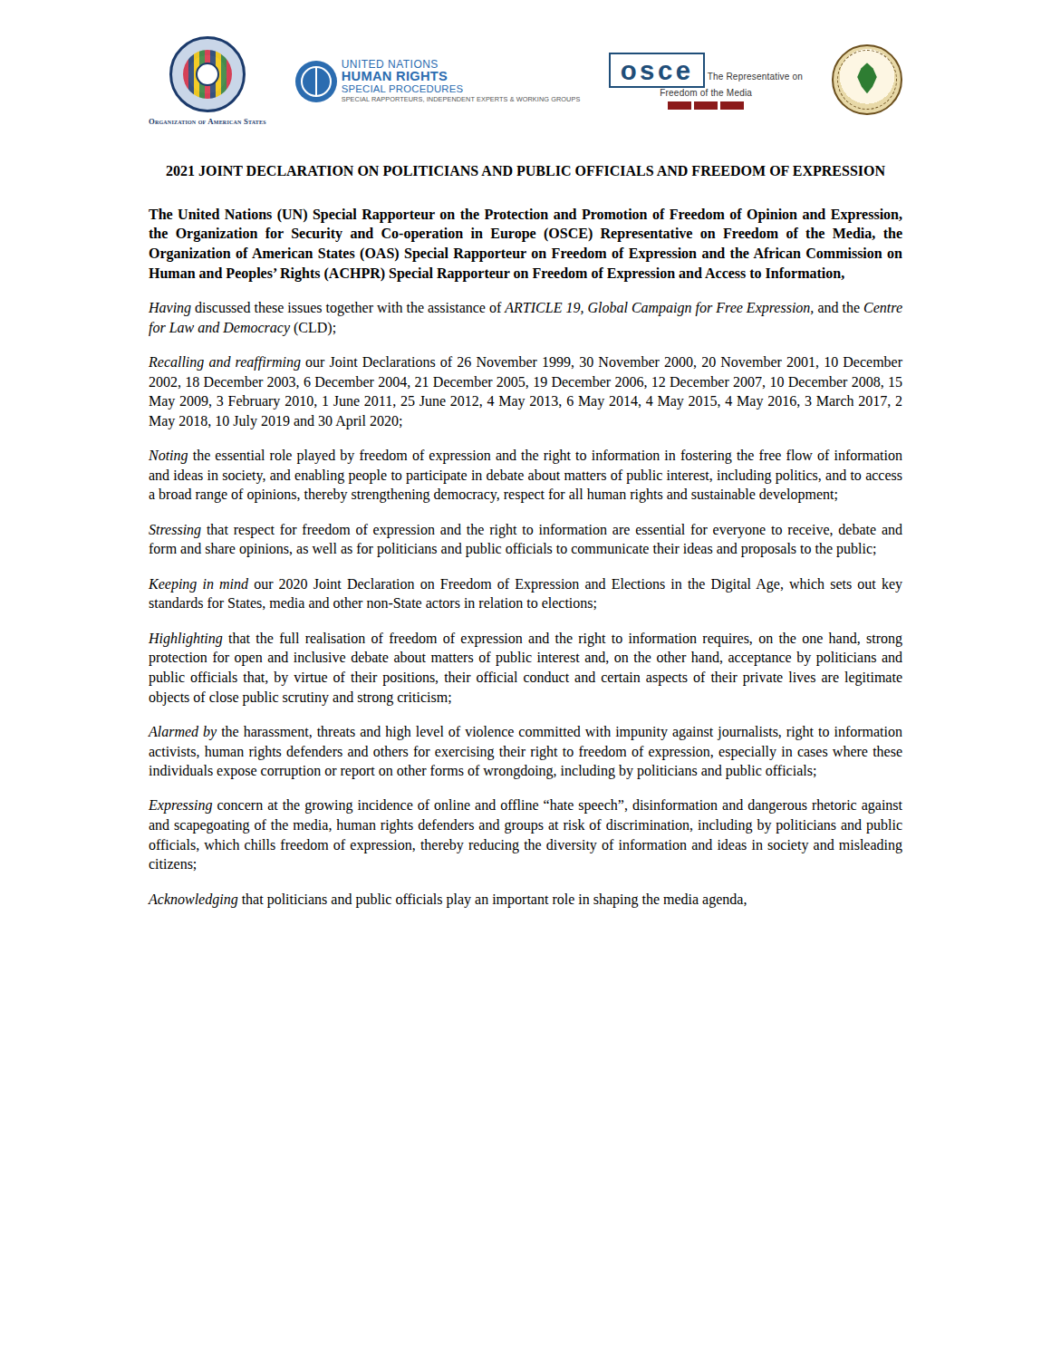Organization of American States
UNITED NATIONS
HUMAN RIGHTS
SPECIAL PROCEDURES
SPECIAL RAPPORTEURS, INDEPENDENT EXPERTS & WORKING GROUPS
osce The Representative on
Freedom of the Media
2021 Joint Declaration on Politicians and Public Officials and Freedom of Expression
The United Nations (UN) Special Rapporteur on the Protection and Promotion of Freedom of Opinion and Expression, the Organization for Security and Co-operation in Europe (OSCE) Representative on Freedom of the Media, the Organization of American States (OAS) Special Rapporteur on Freedom of Expression and the African Commission on Human and Peoples’ Rights (ACHPR) Special Rapporteur on Freedom of Expression and Access to Information,
Having discussed these issues together with the assistance of ARTICLE 19, Global Campaign for Free Expression, and the Centre for Law and Democracy (CLD);
Recalling and reaffirming our Joint Declarations of 26 November 1999, 30 November 2000, 20 November 2001, 10 December 2002, 18 December 2003, 6 December 2004, 21 December 2005, 19 December 2006, 12 December 2007, 10 December 2008, 15 May 2009, 3 February 2010, 1 June 2011, 25 June 2012, 4 May 2013, 6 May 2014, 4 May 2015, 4 May 2016, 3 March 2017, 2 May 2018, 10 July 2019 and 30 April 2020;
Noting the essential role played by freedom of expression and the right to information in fostering the free flow of information and ideas in society, and enabling people to participate in debate about matters of public interest, including politics, and to access a broad range of opinions, thereby strengthening democracy, respect for all human rights and sustainable development;
Stressing that respect for freedom of expression and the right to information are essential for everyone to receive, debate and form and share opinions, as well as for politicians and public officials to communicate their ideas and proposals to the public;
Keeping in mind our 2020 Joint Declaration on Freedom of Expression and Elections in the Digital Age, which sets out key standards for States, media and other non-State actors in relation to elections;
Highlighting that the full realisation of freedom of expression and the right to information requires, on the one hand, strong protection for open and inclusive debate about matters of public interest and, on the other hand, acceptance by politicians and public officials that, by virtue of their positions, their official conduct and certain aspects of their private lives are legitimate objects of close public scrutiny and strong criticism;
Alarmed by the harassment, threats and high level of violence committed with impunity against journalists, right to information activists, human rights defenders and others for exercising their right to freedom of expression, especially in cases where these individuals expose corruption or report on other forms of wrongdoing, including by politicians and public officials;
Expressing concern at the growing incidence of online and offline “hate speech”, disinformation and dangerous rhetoric against and scapegoating of the media, human rights defenders and groups at risk of discrimination, including by politicians and public officials, which chills freedom of expression, thereby reducing the diversity of information and ideas in society and misleading citizens;
Acknowledging that politicians and public officials play an important role in shaping the media agenda,